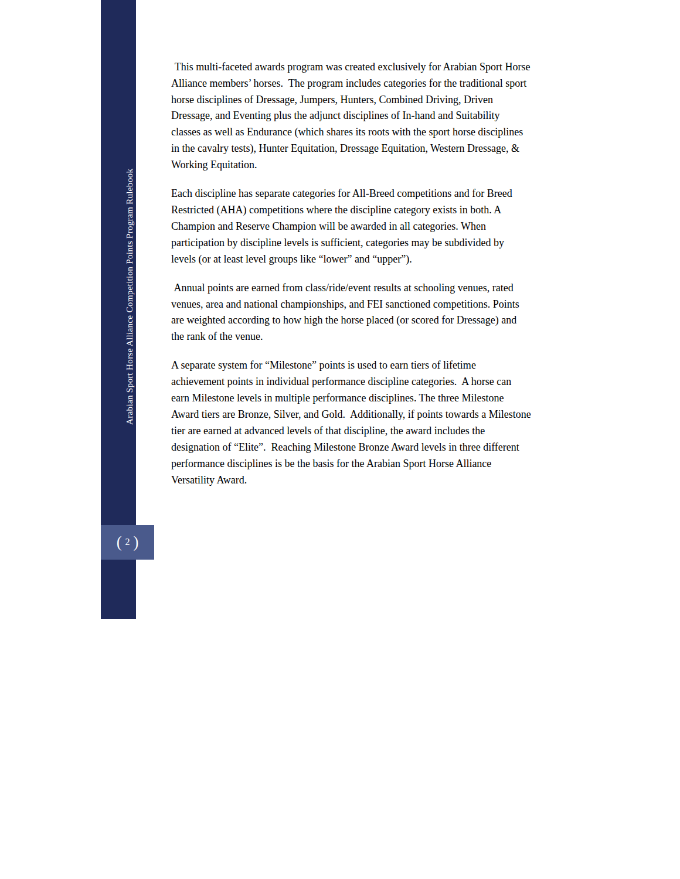Arabian Sport Horse Alliance Competition Points Program Rulebook
(2)
This multi-faceted awards program was created exclusively for Arabian Sport Horse Alliance members’ horses. The program includes categories for the traditional sport horse disciplines of Dressage, Jumpers, Hunters, Combined Driving, Driven Dressage, and Eventing plus the adjunct disciplines of In-hand and Suitability classes as well as Endurance (which shares its roots with the sport horse disciplines in the cavalry tests), Hunter Equitation, Dressage Equitation, Western Dressage, & Working Equitation.
Each discipline has separate categories for All-Breed competitions and for Breed Restricted (AHA) competitions where the discipline category exists in both. A Champion and Reserve Champion will be awarded in all categories. When participation by discipline levels is sufficient, categories may be subdivided by levels (or at least level groups like “lower” and “upper”).
Annual points are earned from class/ride/event results at schooling venues, rated venues, area and national championships, and FEI sanctioned competitions. Points are weighted according to how high the horse placed (or scored for Dressage) and the rank of the venue.
A separate system for “Milestone” points is used to earn tiers of lifetime achievement points in individual performance discipline categories. A horse can earn Milestone levels in multiple performance disciplines. The three Milestone Award tiers are Bronze, Silver, and Gold. Additionally, if points towards a Milestone tier are earned at advanced levels of that discipline, the award includes the designation of “Elite”. Reaching Milestone Bronze Award levels in three different performance disciplines is be the basis for the Arabian Sport Horse Alliance Versatility Award.